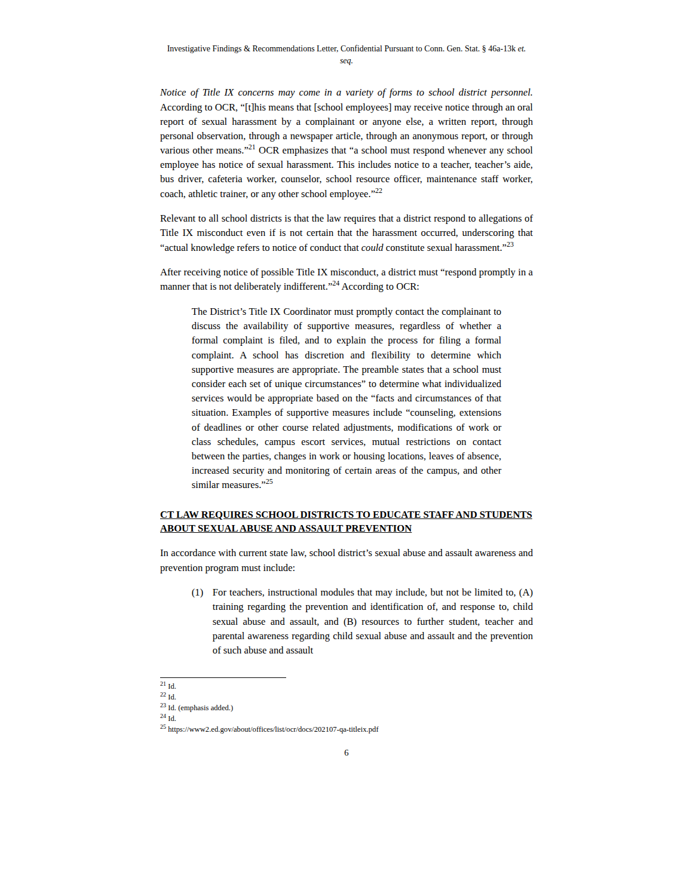Investigative Findings & Recommendations Letter, Confidential Pursuant to Conn. Gen. Stat. § 46a-13k et. seq.
Notice of Title IX concerns may come in a variety of forms to school district personnel. According to OCR, “[t]his means that [school employees] may receive notice through an oral report of sexual harassment by a complainant or anyone else, a written report, through personal observation, through a newspaper article, through an anonymous report, or through various other means.”21 OCR emphasizes that “a school must respond whenever any school employee has notice of sexual harassment. This includes notice to a teacher, teacher’s aide, bus driver, cafeteria worker, counselor, school resource officer, maintenance staff worker, coach, athletic trainer, or any other school employee.”22
Relevant to all school districts is that the law requires that a district respond to allegations of Title IX misconduct even if is not certain that the harassment occurred, underscoring that “actual knowledge refers to notice of conduct that could constitute sexual harassment.”23
After receiving notice of possible Title IX misconduct, a district must “respond promptly in a manner that is not deliberately indifferent.”24 According to OCR:
The District’s Title IX Coordinator must promptly contact the complainant to discuss the availability of supportive measures, regardless of whether a formal complaint is filed, and to explain the process for filing a formal complaint. A school has discretion and flexibility to determine which supportive measures are appropriate. The preamble states that a school must consider each set of unique circumstances” to determine what individualized services would be appropriate based on the “facts and circumstances of that situation. Examples of supportive measures include “counseling, extensions of deadlines or other course related adjustments, modifications of work or class schedules, campus escort services, mutual restrictions on contact between the parties, changes in work or housing locations, leaves of absence, increased security and monitoring of certain areas of the campus, and other similar measures.”25
CT Law Requires School Districts to Educate Staff and Students About Sexual Abuse and Assault Prevention
In accordance with current state law, school district’s sexual abuse and assault awareness and prevention program must include:
(1) For teachers, instructional modules that may include, but not be limited to, (A) training regarding the prevention and identification of, and response to, child sexual abuse and assault, and (B) resources to further student, teacher and parental awareness regarding child sexual abuse and assault and the prevention of such abuse and assault
21 Id.
22 Id.
23 Id. (emphasis added.)
24 Id.
25 https://www2.ed.gov/about/offices/list/ocr/docs/202107-qa-titleix.pdf
6